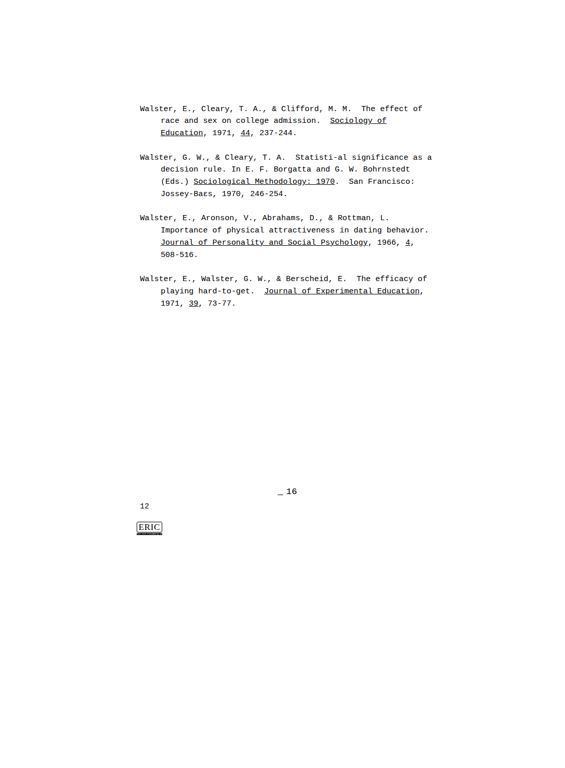Walster, E., Cleary, T. A., & Clifford, M. M. The effect of race and sex on college admission. Sociology of Education, 1971, 44, 237-244.
Walster, G. W., & Cleary, T. A. Statisti‑al significance as a decision rule. In E. F. Borgatta and G. W. Bohrnstedt (Eds.) Sociological Methodology: 1970. San Francisco: Jossey-Baεs, 1970, 246-254.
Walster, E., Aronson, V., Abrahams, D., & Rottman, L. Importance of physical attractiveness in dating behavior. Journal of Personality and Social Psychology, 1966, 4, 508-516.
Walster, E., Walster, G. W., & Berscheid, E. The efficacy of playing hard-to-get. Journal of Experimental Education, 1971, 39, 73-77.
_16
12
ERIC
Full Text Provided by ERIC